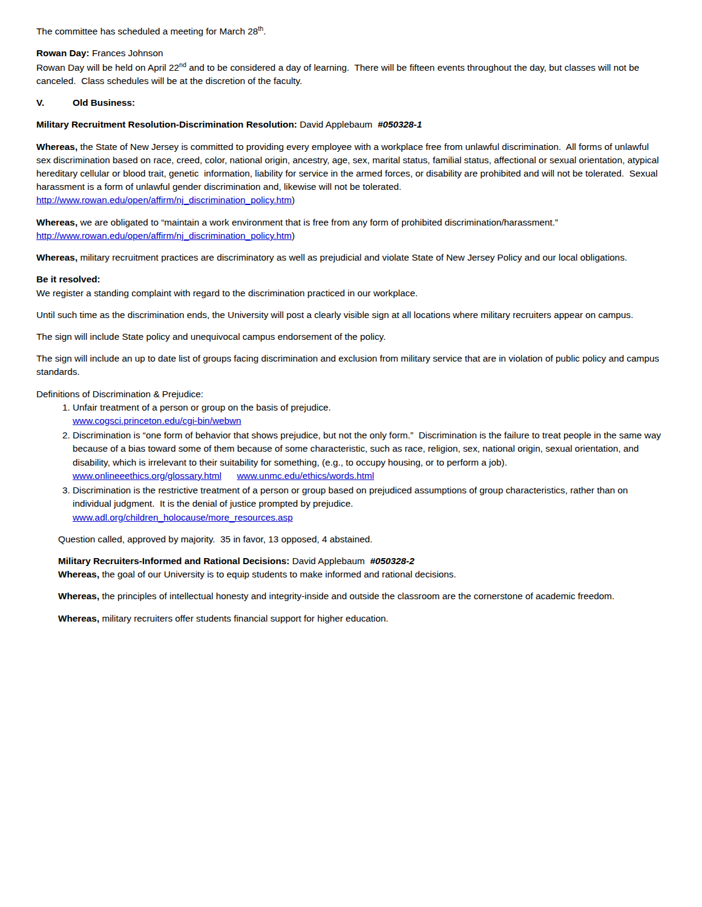The committee has scheduled a meeting for March 28th.
Rowan Day: Frances Johnson
Rowan Day will be held on April 22nd and to be considered a day of learning. There will be fifteen events throughout the day, but classes will not be canceled. Class schedules will be at the discretion of the faculty.
V. Old Business:
Military Recruitment Resolution-Discrimination Resolution: David Applebaum #050328-1
Whereas, the State of New Jersey is committed to providing every employee with a workplace free from unlawful discrimination. All forms of unlawful sex discrimination based on race, creed, color, national origin, ancestry, age, sex, marital status, familial status, affectional or sexual orientation, atypical hereditary cellular or blood trait, genetic information, liability for service in the armed forces, or disability are prohibited and will not be tolerated. Sexual harassment is a form of unlawful gender discrimination and, likewise will not be tolerated.
http://www.rowan.edu/open/affirm/nj_discrimination_policy.htm)
Whereas, we are obligated to “maintain a work environment that is free from any form of prohibited discrimination/harassment.”
http://www.rowan.edu/open/affirm/nj_discrimination_policy.htm)
Whereas, military recruitment practices are discriminatory as well as prejudicial and violate State of New Jersey Policy and our local obligations.
Be it resolved:
We register a standing complaint with regard to the discrimination practiced in our workplace.
Until such time as the discrimination ends, the University will post a clearly visible sign at all locations where military recruiters appear on campus.
The sign will include State policy and unequivocal campus endorsement of the policy.
The sign will include an up to date list of groups facing discrimination and exclusion from military service that are in violation of public policy and campus standards.
Definitions of Discrimination & Prejudice:
Unfair treatment of a person or group on the basis of prejudice.
www.cogsci.princeton.edu/cgi-bin/webwn
Discrimination is “one form of behavior that shows prejudice, but not the only form.” Discrimination is the failure to treat people in the same way because of a bias toward some of them because of some characteristic, such as race, religion, sex, national origin, sexual orientation, and disability, which is irrelevant to their suitability for something, (e.g., to occupy housing, or to perform a job).
www.onlineeethics.org/glossary.html www.unmc.edu/ethics/words.html
Discrimination is the restrictive treatment of a person or group based on prejudiced assumptions of group characteristics, rather than on individual judgment. It is the denial of justice prompted by prejudice.
www.adl.org/children_holocause/more_resources.asp
Question called, approved by majority. 35 in favor, 13 opposed, 4 abstained.
Military Recruiters-Informed and Rational Decisions: David Applebaum #050328-2
Whereas, the goal of our University is to equip students to make informed and rational decisions.
Whereas, the principles of intellectual honesty and integrity-inside and outside the classroom are the cornerstone of academic freedom.
Whereas, military recruiters offer students financial support for higher education.